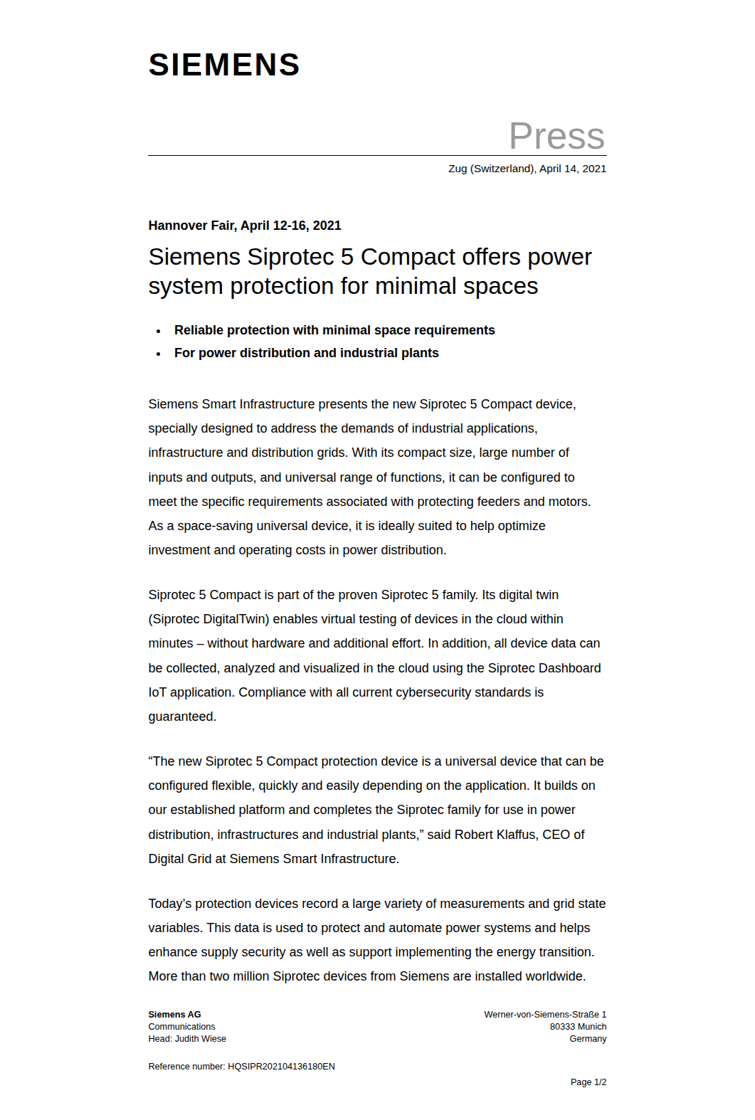SIEMENS
Press
Zug (Switzerland), April 14, 2021
Hannover Fair, April 12-16, 2021
Siemens Siprotec 5 Compact offers power system protection for minimal spaces
Reliable protection with minimal space requirements
For power distribution and industrial plants
Siemens Smart Infrastructure presents the new Siprotec 5 Compact device, specially designed to address the demands of industrial applications, infrastructure and distribution grids. With its compact size, large number of inputs and outputs, and universal range of functions, it can be configured to meet the specific requirements associated with protecting feeders and motors. As a space-saving universal device, it is ideally suited to help optimize investment and operating costs in power distribution.
Siprotec 5 Compact is part of the proven Siprotec 5 family. Its digital twin (Siprotec DigitalTwin) enables virtual testing of devices in the cloud within minutes – without hardware and additional effort. In addition, all device data can be collected, analyzed and visualized in the cloud using the Siprotec Dashboard IoT application. Compliance with all current cybersecurity standards is guaranteed.
“The new Siprotec 5 Compact protection device is a universal device that can be configured flexible, quickly and easily depending on the application. It builds on our established platform and completes the Siprotec family for use in power distribution, infrastructures and industrial plants,” said Robert Klaffus, CEO of Digital Grid at Siemens Smart Infrastructure.
Today’s protection devices record a large variety of measurements and grid state variables. This data is used to protect and automate power systems and helps enhance supply security as well as support implementing the energy transition. More than two million Siprotec devices from Siemens are installed worldwide.
| Siemens AG Communications Head: Judith Wiese | Werner-von-Siemens-Straße 1 80333 Munich Germany |
Reference number: HQSIPR202104136180EN
Page 1/2